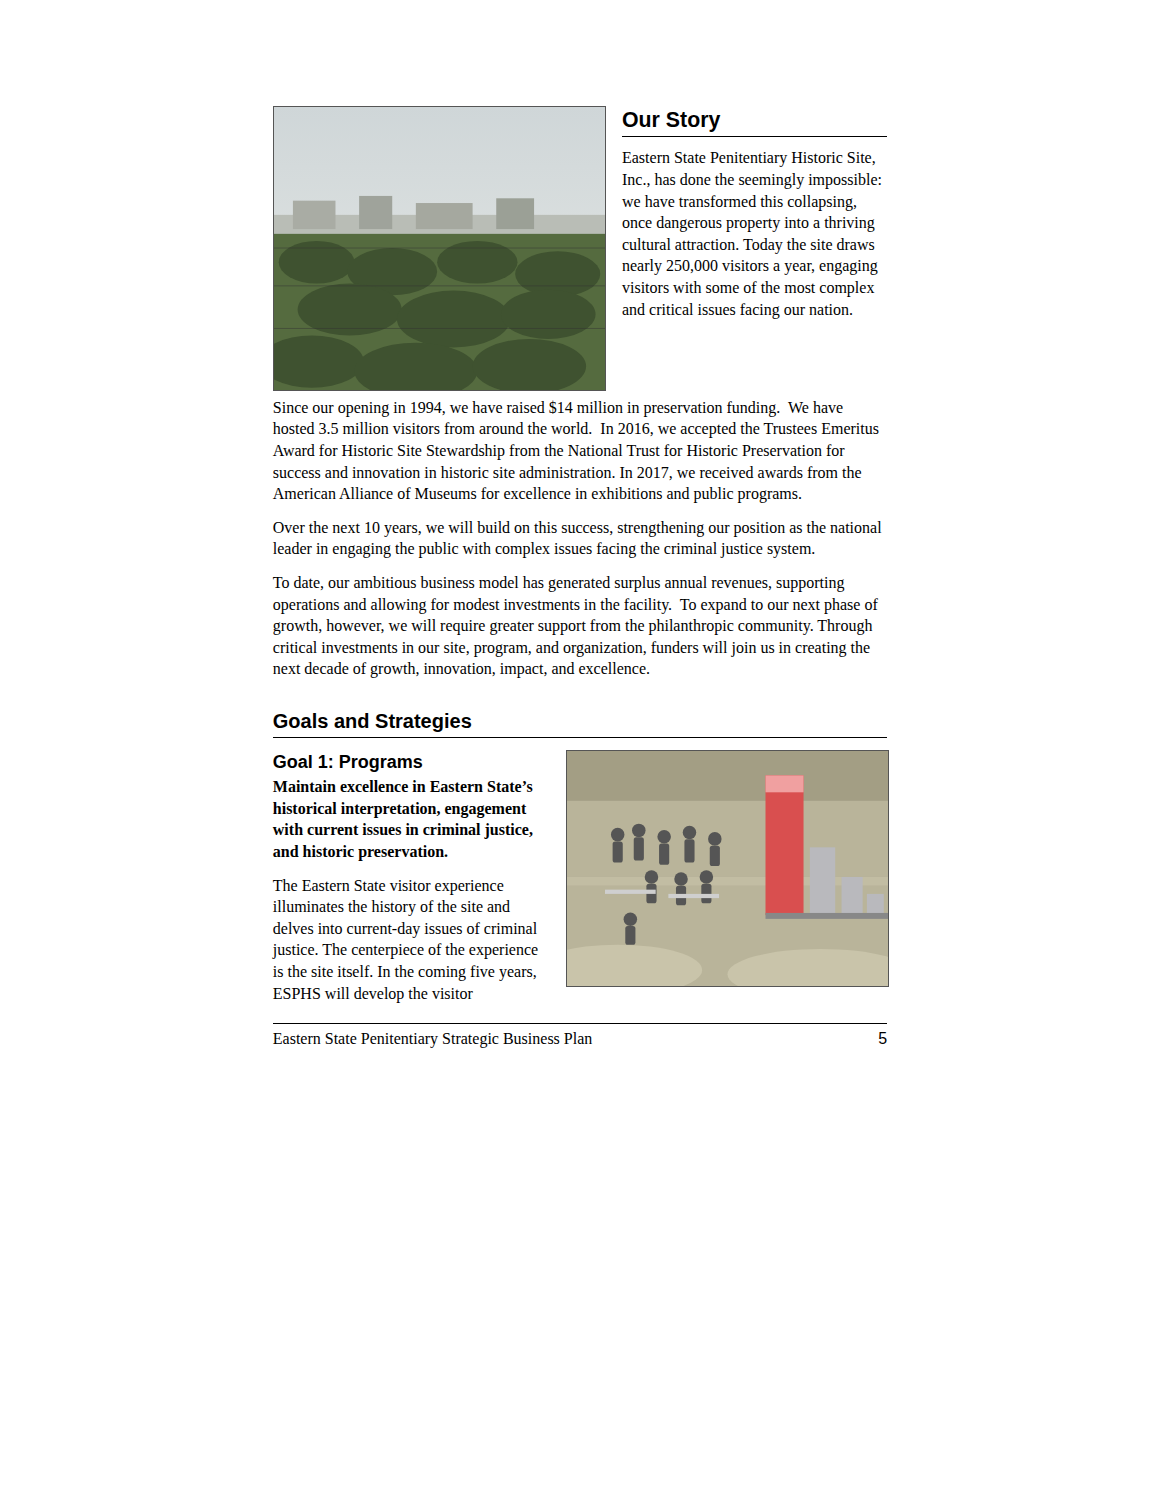Our Story
Eastern State Penitentiary Historic Site, Inc., has done the seemingly impossible: we have transformed this collapsing, once dangerous property into a thriving cultural attraction. Today the site draws nearly 250,000 visitors a year, engaging visitors with some of the most complex and critical issues facing our nation.
Since our opening in 1994, we have raised $14 million in preservation funding. We have hosted 3.5 million visitors from around the world. In 2016, we accepted the Trustees Emeritus Award for Historic Site Stewardship from the National Trust for Historic Preservation for success and innovation in historic site administration. In 2017, we received awards from the American Alliance of Museums for excellence in exhibitions and public programs.
Over the next 10 years, we will build on this success, strengthening our position as the national leader in engaging the public with complex issues facing the criminal justice system.
To date, our ambitious business model has generated surplus annual revenues, supporting operations and allowing for modest investments in the facility. To expand to our next phase of growth, however, we will require greater support from the philanthropic community. Through critical investments in our site, program, and organization, funders will join us in creating the next decade of growth, innovation, impact, and excellence.
Goals and Strategies
Goal 1: Programs
Maintain excellence in Eastern State’s historical interpretation, engagement with current issues in criminal justice, and historic preservation.
The Eastern State visitor experience illuminates the history of the site and delves into current-day issues of criminal justice. The centerpiece of the experience is the site itself. In the coming five years, ESPHS will develop the visitor
Eastern State Penitentiary Strategic Business Plan
5